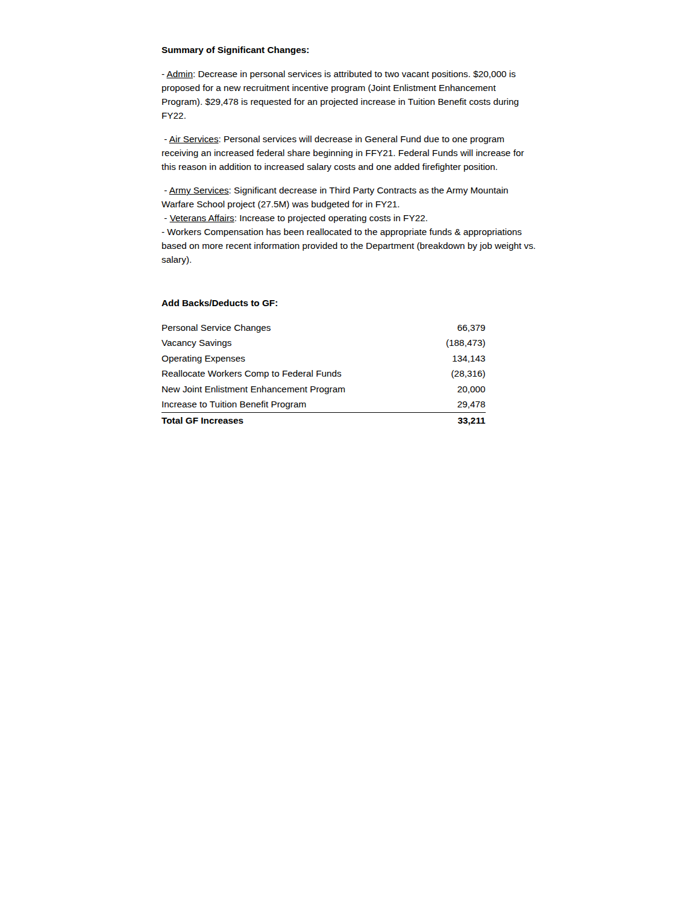Summary of Significant Changes:
- Admin: Decrease in personal services is attributed to two vacant positions. $20,000 is proposed for a new recruitment incentive program (Joint Enlistment Enhancement Program). $29,478 is requested for an projected increase in Tuition Benefit costs during FY22.
- Air Services: Personal services will decrease in General Fund due to one program receiving an increased federal share beginning in FFY21. Federal Funds will increase for this reason in addition to increased salary costs and one added firefighter position.
- Army Services: Significant decrease in Third Party Contracts as the Army Mountain Warfare School project (27.5M) was budgeted for in FY21.
- Veterans Affairs: Increase to projected operating costs in FY22.
- Workers Compensation has been reallocated to the appropriate funds & appropriations based on more recent information provided to the Department (breakdown by job weight vs. salary).
Add Backs/Deducts to GF:
| Personal Service Changes | 66,379 |
| Vacancy Savings | (188,473) |
| Operating Expenses | 134,143 |
| Reallocate Workers Comp to Federal Funds | (28,316) |
| New Joint Enlistment Enhancement Program | 20,000 |
| Increase to Tuition Benefit Program | 29,478 |
| Total GF Increases | 33,211 |